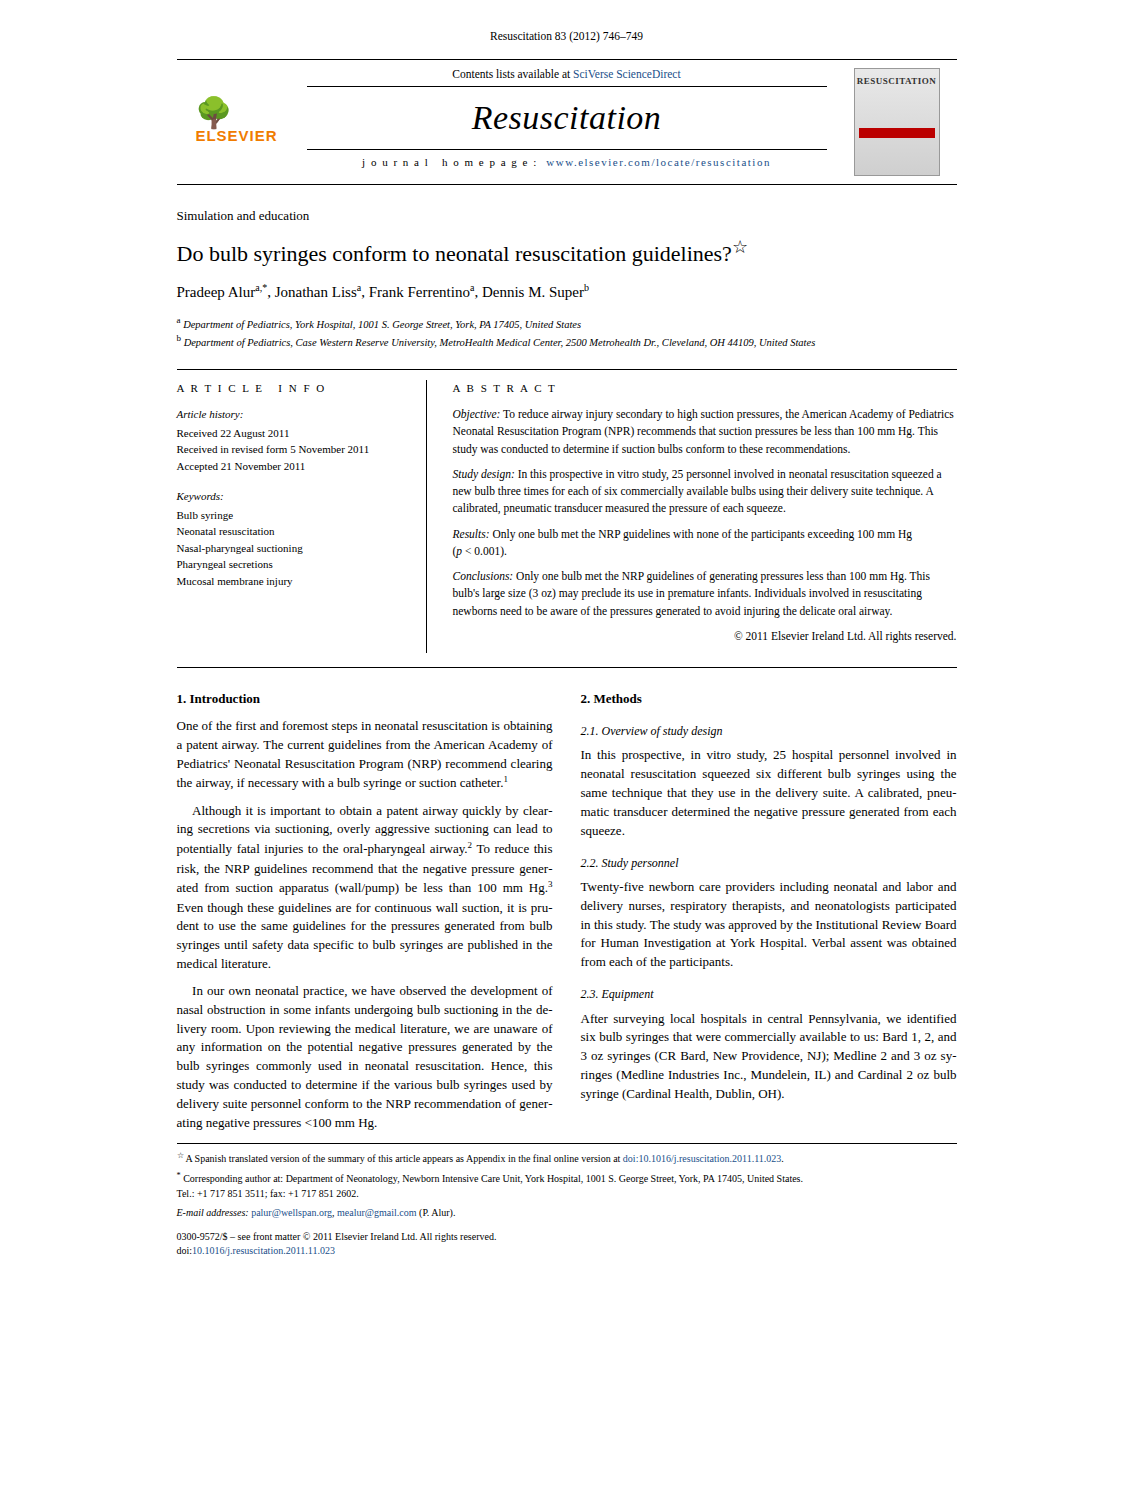Resuscitation 83 (2012) 746–749
🌳
ELSEVIER
Contents lists available at SciVerse ScienceDirect
Resuscitation
j o u r n a l h o m e p a g e : www.elsevier.com/locate/resuscitation
RESUSCITATION
Simulation and education
Do bulb syringes conform to neonatal resuscitation guidelines?☆
Pradeep Alura,*, Jonathan Lissa, Frank Ferrentinoa, Dennis M. Superb
a Department of Pediatrics, York Hospital, 1001 S. George Street, York, PA 17405, United States
b Department of Pediatrics, Case Western Reserve University, MetroHealth Medical Center, 2500 Metrohealth Dr., Cleveland, OH 44109, United States
A R T I C L E I N F O
Article history:
Received 22 August 2011
Received in revised form 5 November 2011
Accepted 21 November 2011
Keywords:
Bulb syringe
Neonatal resuscitation
Nasal-pharyngeal suctioning
Pharyngeal secretions
Mucosal membrane injury
A B S T R A C T
Objective: To reduce airway injury secondary to high suction pressures, the American Academy of Pediatrics Neonatal Resuscitation Program (NPR) recommends that suction pressures be less than 100 mm Hg. This study was conducted to determine if suction bulbs conform to these recommendations.
Study design: In this prospective in vitro study, 25 personnel involved in neonatal resuscitation squeezed a new bulb three times for each of six commercially available bulbs using their delivery suite technique. A calibrated, pneumatic transducer measured the pressure of each squeeze.
Results: Only one bulb met the NRP guidelines with none of the participants exceeding 100 mm Hg (p < 0.001).
Conclusions: Only one bulb met the NRP guidelines of generating pressures less than 100 mm Hg. This bulb's large size (3 oz) may preclude its use in premature infants. Individuals involved in resuscitating newborns need to be aware of the pressures generated to avoid injuring the delicate oral airway.
© 2011 Elsevier Ireland Ltd. All rights reserved.
1. Introduction
One of the first and foremost steps in neonatal resuscitation is obtaining a patent airway. The current guidelines from the American Academy of Pediatrics' Neonatal Resuscitation Program (NRP) recommend clearing the airway, if necessary with a bulb syringe or suction catheter.1
Although it is important to obtain a patent airway quickly by clearing secretions via suctioning, overly aggressive suctioning can lead to potentially fatal injuries to the oral-pharyngeal airway.2 To reduce this risk, the NRP guidelines recommend that the negative pressure generated from suction apparatus (wall/pump) be less than 100 mm Hg.3 Even though these guidelines are for continuous wall suction, it is prudent to use the same guidelines for the pressures generated from bulb syringes until safety data specific to bulb syringes are published in the medical literature.
In our own neonatal practice, we have observed the development of nasal obstruction in some infants undergoing bulb suctioning in the delivery room. Upon reviewing the medical literature, we are unaware of any information on the potential negative pressures generated by the bulb syringes commonly used in neonatal resuscitation. Hence, this study was conducted to determine if the various bulb syringes used by delivery suite personnel conform to the NRP recommendation of generating negative pressures <100 mm Hg.
2. Methods
2.1. Overview of study design
In this prospective, in vitro study, 25 hospital personnel involved in neonatal resuscitation squeezed six different bulb syringes using the same technique that they use in the delivery suite. A calibrated, pneumatic transducer determined the negative pressure generated from each squeeze.
2.2. Study personnel
Twenty-five newborn care providers including neonatal and labor and delivery nurses, respiratory therapists, and neonatologists participated in this study. The study was approved by the Institutional Review Board for Human Investigation at York Hospital. Verbal assent was obtained from each of the participants.
2.3. Equipment
After surveying local hospitals in central Pennsylvania, we identified six bulb syringes that were commercially available to us: Bard 1, 2, and 3 oz syringes (CR Bard, New Providence, NJ); Medline 2 and 3 oz syringes (Medline Industries Inc., Mundelein, IL) and Cardinal 2 oz bulb syringe (Cardinal Health, Dublin, OH).
☆ A Spanish translated version of the summary of this article appears as Appendix in the final online version at doi:10.1016/j.resuscitation.2011.11.023.
* Corresponding author at: Department of Neonatology, Newborn Intensive Care Unit, York Hospital, 1001 S. George Street, York, PA 17405, United States.
Tel.: +1 717 851 3511; fax: +1 717 851 2602.
E-mail addresses: palur@wellspan.org, mealur@gmail.com (P. Alur).
0300-9572/$ – see front matter © 2011 Elsevier Ireland Ltd. All rights reserved.
doi:10.1016/j.resuscitation.2011.11.023